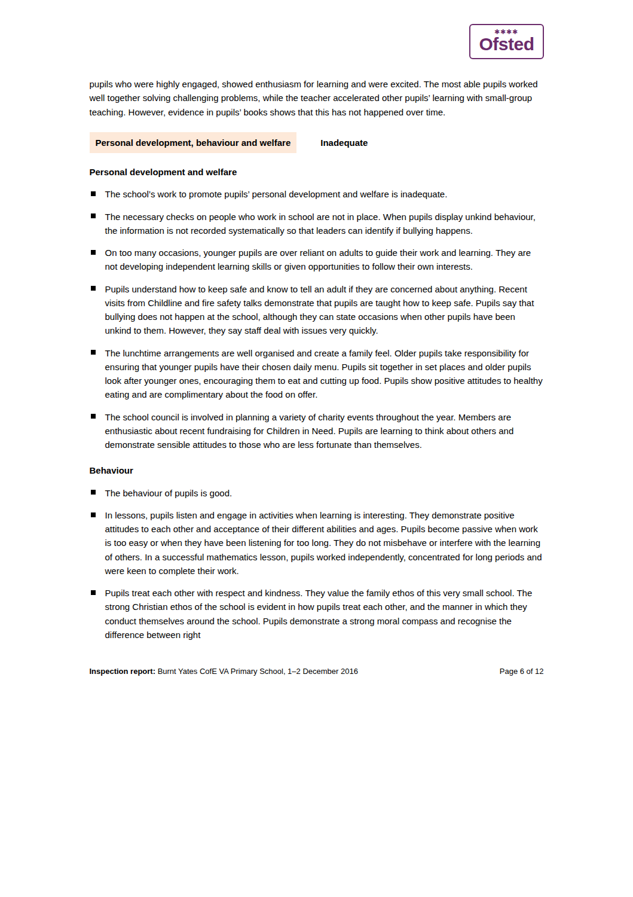✱✱✱✱
Ofsted
pupils who were highly engaged, showed enthusiasm for learning and were excited. The most able pupils worked well together solving challenging problems, while the teacher accelerated other pupils’ learning with small-group teaching. However, evidence in pupils’ books shows that this has not happened over time.
Personal development, behaviour and welfare
Inadequate
Personal development and welfare
The school’s work to promote pupils’ personal development and welfare is inadequate.
The necessary checks on people who work in school are not in place. When pupils display unkind behaviour, the information is not recorded systematically so that leaders can identify if bullying happens.
On too many occasions, younger pupils are over reliant on adults to guide their work and learning. They are not developing independent learning skills or given opportunities to follow their own interests.
Pupils understand how to keep safe and know to tell an adult if they are concerned about anything. Recent visits from Childline and fire safety talks demonstrate that pupils are taught how to keep safe. Pupils say that bullying does not happen at the school, although they can state occasions when other pupils have been unkind to them. However, they say staff deal with issues very quickly.
The lunchtime arrangements are well organised and create a family feel. Older pupils take responsibility for ensuring that younger pupils have their chosen daily menu. Pupils sit together in set places and older pupils look after younger ones, encouraging them to eat and cutting up food. Pupils show positive attitudes to healthy eating and are complimentary about the food on offer.
The school council is involved in planning a variety of charity events throughout the year. Members are enthusiastic about recent fundraising for Children in Need. Pupils are learning to think about others and demonstrate sensible attitudes to those who are less fortunate than themselves.
Behaviour
The behaviour of pupils is good.
In lessons, pupils listen and engage in activities when learning is interesting. They demonstrate positive attitudes to each other and acceptance of their different abilities and ages. Pupils become passive when work is too easy or when they have been listening for too long. They do not misbehave or interfere with the learning of others. In a successful mathematics lesson, pupils worked independently, concentrated for long periods and were keen to complete their work.
Pupils treat each other with respect and kindness. They value the family ethos of this very small school. The strong Christian ethos of the school is evident in how pupils treat each other, and the manner in which they conduct themselves around the school. Pupils demonstrate a strong moral compass and recognise the difference between right
Inspection report: Burnt Yates CofE VA Primary School, 1–2 December 2016
Page 6 of 12